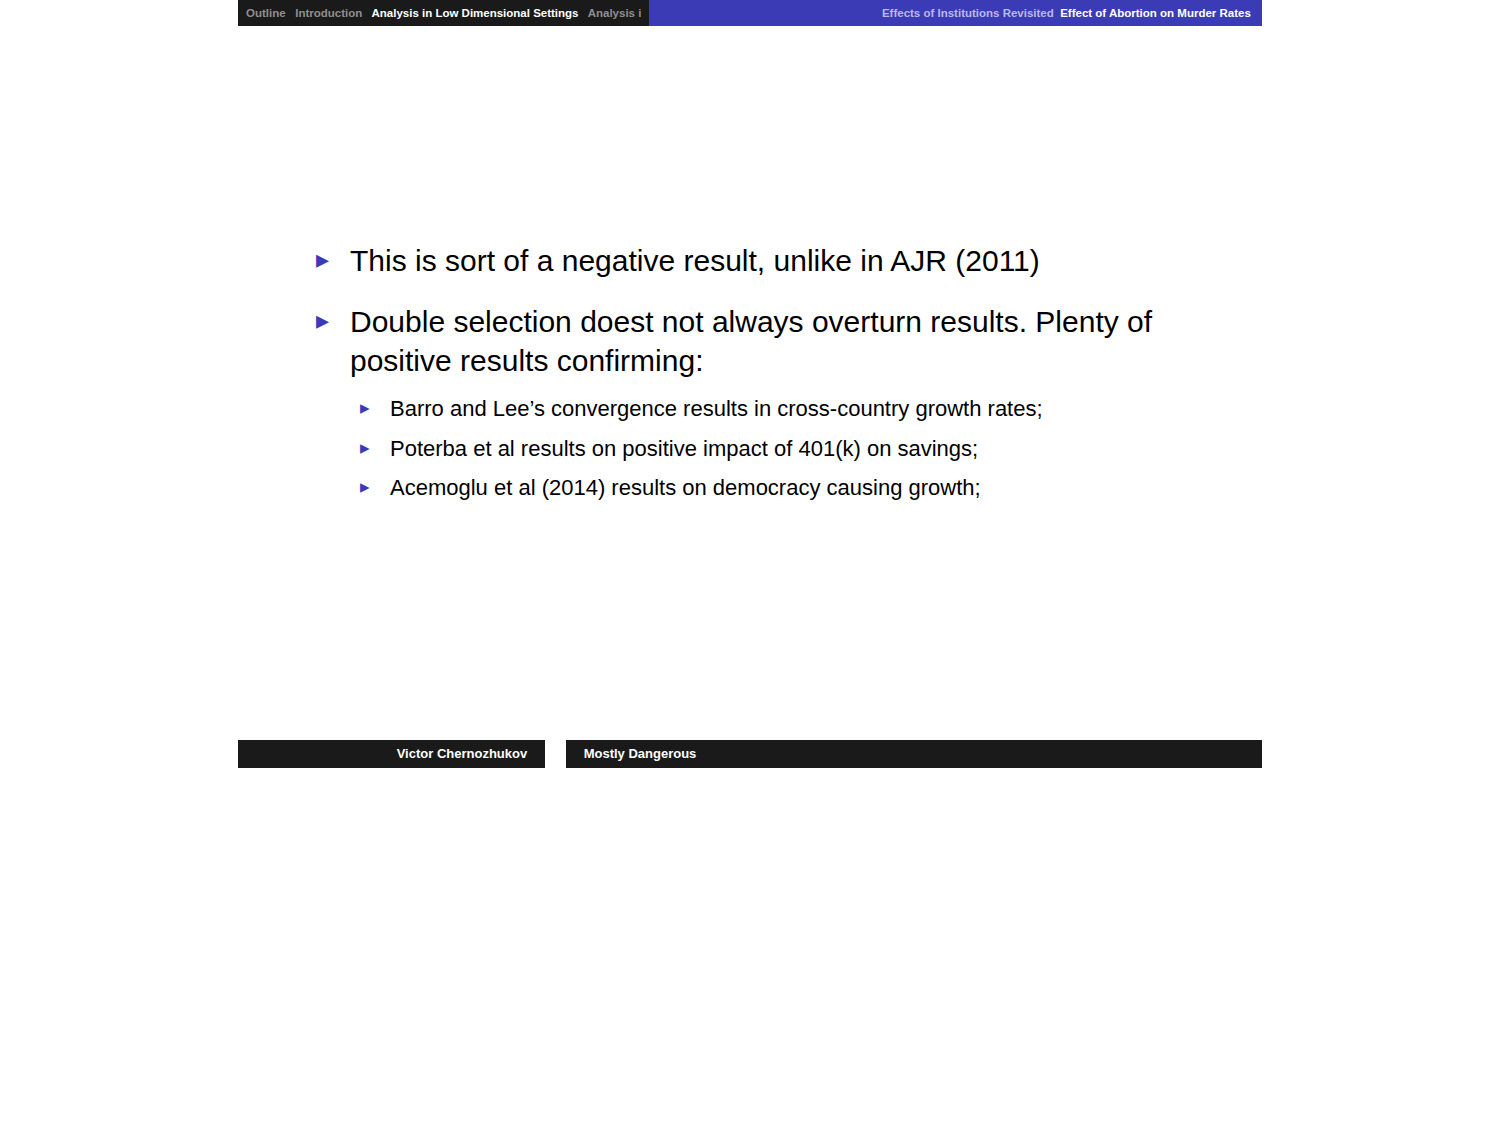Outline Introduction Analysis in Low Dimensional Settings Analysis i
Effects of Institutions Revisited Effect of Abortion on Murder Rates
This is sort of a negative result, unlike in AJR (2011)
Double selection doest not always overturn results. Plenty of positive results confirming:
Barro and Lee’s convergence results in cross-country growth rates;
Poterba et al results on positive impact of 401(k) on savings;
Acemoglu et al (2014) results on democracy causing growth;
Victor Chernozhukov
Mostly Dangerous